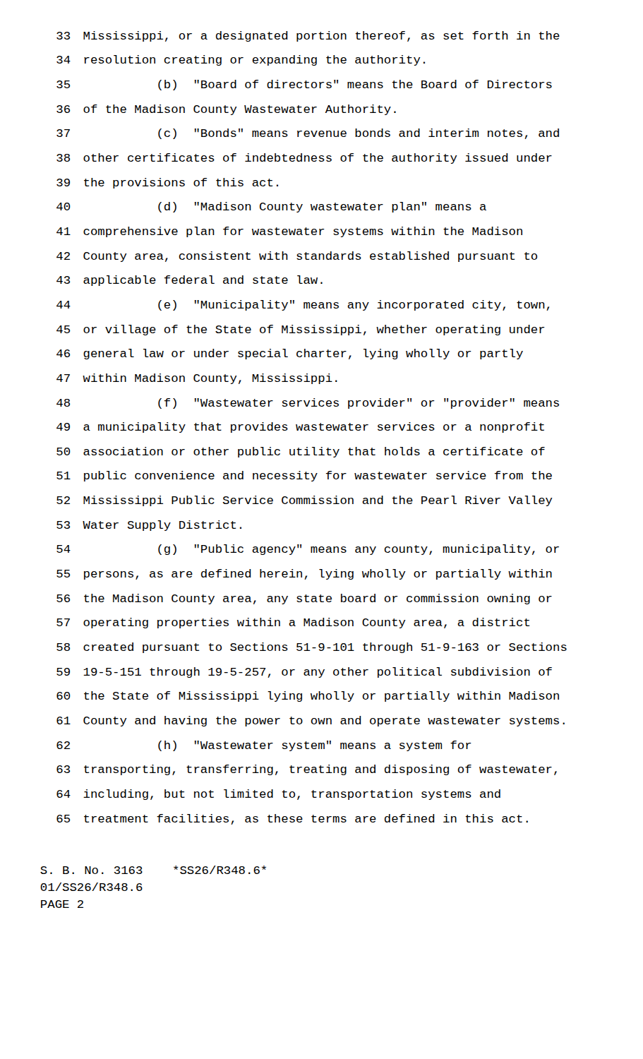Mississippi, or a designated portion thereof, as set forth in the
resolution creating or expanding the authority.
(b) "Board of directors" means the Board of Directors
of the Madison County Wastewater Authority.
(c) "Bonds" means revenue bonds and interim notes, and
other certificates of indebtedness of the authority issued under
the provisions of this act.
(d) "Madison County wastewater plan" means a
comprehensive plan for wastewater systems within the Madison
County area, consistent with standards established pursuant to
applicable federal and state law.
(e) "Municipality" means any incorporated city, town,
or village of the State of Mississippi, whether operating under
general law or under special charter, lying wholly or partly
within Madison County, Mississippi.
(f) "Wastewater services provider" or "provider" means
a municipality that provides wastewater services or a nonprofit
association or other public utility that holds a certificate of
public convenience and necessity for wastewater service from the
Mississippi Public Service Commission and the Pearl River Valley
Water Supply District.
(g) "Public agency" means any county, municipality, or
persons, as are defined herein, lying wholly or partially within
the Madison County area, any state board or commission owning or
operating properties within a Madison County area, a district
created pursuant to Sections 51-9-101 through 51-9-163 or Sections
19-5-151 through 19-5-257, or any other political subdivision of
the State of Mississippi lying wholly or partially within Madison
County and having the power to own and operate wastewater systems.
(h) "Wastewater system" means a system for
transporting, transferring, treating and disposing of wastewater,
including, but not limited to, transportation systems and
treatment facilities, as these terms are defined in this act.
S. B. No. 3163 *SS26/R348.6*
01/SS26/R348.6
PAGE 2